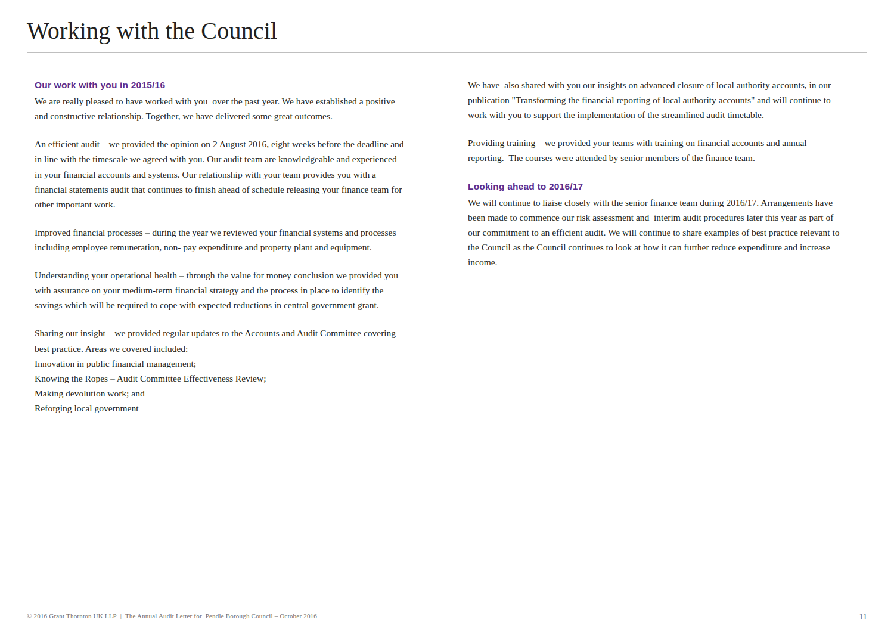Working with the Council
Our work with you in 2015/16
We are really pleased to have worked with you over the past year. We have established a positive and constructive relationship. Together, we have delivered some great outcomes.
An efficient audit – we provided the opinion on 2 August 2016, eight weeks before the deadline and in line with the timescale we agreed with you. Our audit team are knowledgeable and experienced in your financial accounts and systems. Our relationship with your team provides you with a financial statements audit that continues to finish ahead of schedule releasing your finance team for other important work.
Improved financial processes – during the year we reviewed your financial systems and processes including employee remuneration, non- pay expenditure and property plant and equipment.
Understanding your operational health – through the value for money conclusion we provided you with assurance on your medium-term financial strategy and the process in place to identify the savings which will be required to cope with expected reductions in central government grant.
Sharing our insight – we provided regular updates to the Accounts and Audit Committee covering best practice. Areas we covered included:
Innovation in public financial management;
Knowing the Ropes – Audit Committee Effectiveness Review;
Making devolution work; and
Reforging local government
We have also shared with you our insights on advanced closure of local authority accounts, in our publication "Transforming the financial reporting of local authority accounts" and will continue to work with you to support the implementation of the streamlined audit timetable.
Providing training – we provided your teams with training on financial accounts and annual reporting. The courses were attended by senior members of the finance team.
Looking ahead to 2016/17
We will continue to liaise closely with the senior finance team during 2016/17. Arrangements have been made to commence our risk assessment and interim audit procedures later this year as part of our commitment to an efficient audit. We will continue to share examples of best practice relevant to the Council as the Council continues to look at how it can further reduce expenditure and increase income.
© 2016 Grant Thornton UK LLP | The Annual Audit Letter for Pendle Borough Council – October 2016
11